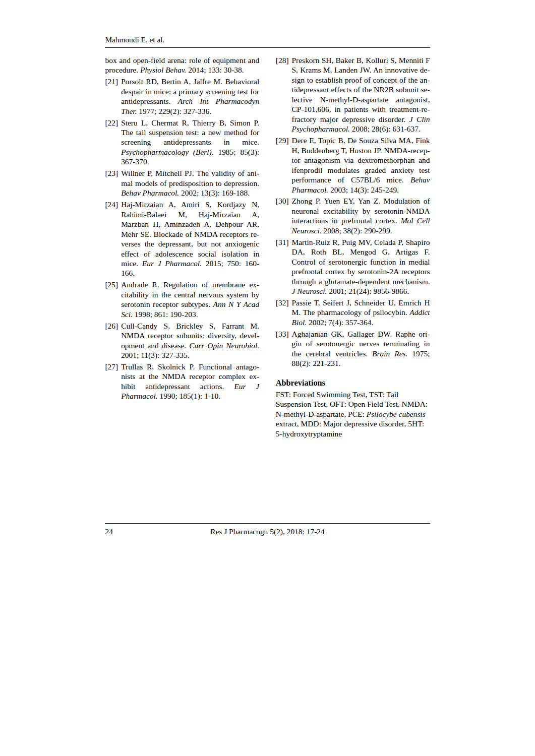Mahmoudi E. et al.
box and open-field arena: role of equipment and procedure. Physiol Behav. 2014; 133: 30-38.
[21] Porsolt RD, Bertin A, Jalfre M. Behavioral despair in mice: a primary screening test for antidepressants. Arch Int Pharmacodyn Ther. 1977; 229(2): 327-336.
[22] Steru L, Chermat R, Thierry B, Simon P. The tail suspension test: a new method for screening antidepressants in mice. Psychopharmacology (Berl). 1985; 85(3): 367-370.
[23] Willner P, Mitchell PJ. The validity of animal models of predisposition to depression. Behav Pharmacol. 2002; 13(3): 169-188.
[24] Haj-Mirzaian A, Amiri S, Kordjazy N, Rahimi-Balaei M, Haj-Mirzaian A, Marzban H, Aminzadeh A, Dehpour AR, Mehr SE. Blockade of NMDA receptors reverses the depressant, but not anxiogenic effect of adolescence social isolation in mice. Eur J Pharmacol. 2015; 750: 160-166.
[25] Andrade R. Regulation of membrane excitability in the central nervous system by serotonin receptor subtypes. Ann N Y Acad Sci. 1998; 861: 190-203.
[26] Cull-Candy S, Brickley S, Farrant M. NMDA receptor subunits: diversity, development and disease. Curr Opin Neurobiol. 2001; 11(3): 327-335.
[27] Trullas R, Skolnick P. Functional antagonists at the NMDA receptor complex exhibit antidepressant actions. Eur J Pharmacol. 1990; 185(1): 1-10.
[28] Preskorn SH, Baker B, Kolluri S, Menniti F S, Krams M, Landen JW. An innovative design to establish proof of concept of the antidepressant effects of the NR2B subunit selective N-methyl-D-aspartate antagonist, CP-101,606, in patients with treatment-refractory major depressive disorder. J Clin Psychopharmacol. 2008; 28(6): 631-637.
[29] Dere E, Topic B, De Souza Silva MA, Fink H, Buddenberg T, Huston JP. NMDA-receptor antagonism via dextromethorphan and ifenprodil modulates graded anxiety test performance of C57BL/6 mice. Behav Pharmacol. 2003; 14(3): 245-249.
[30] Zhong P, Yuen EY, Yan Z. Modulation of neuronal excitability by serotonin-NMDA interactions in prefrontal cortex. Mol Cell Neurosci. 2008; 38(2): 290-299.
[31] Martin-Ruiz R, Puig MV, Celada P, Shapiro DA, Roth BL, Mengod G, Artigas F. Control of serotonergic function in medial prefrontal cortex by serotonin-2A receptors through a glutamate-dependent mechanism. J Neurosci. 2001; 21(24): 9856-9866.
[32] Passie T, Seifert J, Schneider U, Emrich H M. The pharmacology of psilocybin. Addict Biol. 2002; 7(4): 357-364.
[33] Aghajanian GK, Gallager DW. Raphe origin of serotonergic nerves terminating in the cerebral ventricles. Brain Res. 1975; 88(2): 221-231.
Abbreviations
FST: Forced Swimming Test, TST: Tail Suspension Test, OFT: Open Field Test, NMDA: N-methyl-D-aspartate, PCE: Psilocybe cubensis extract, MDD: Major depressive disorder, 5HT: 5-hydroxytryptamine
24
Res J Pharmacogn 5(2), 2018: 17-24